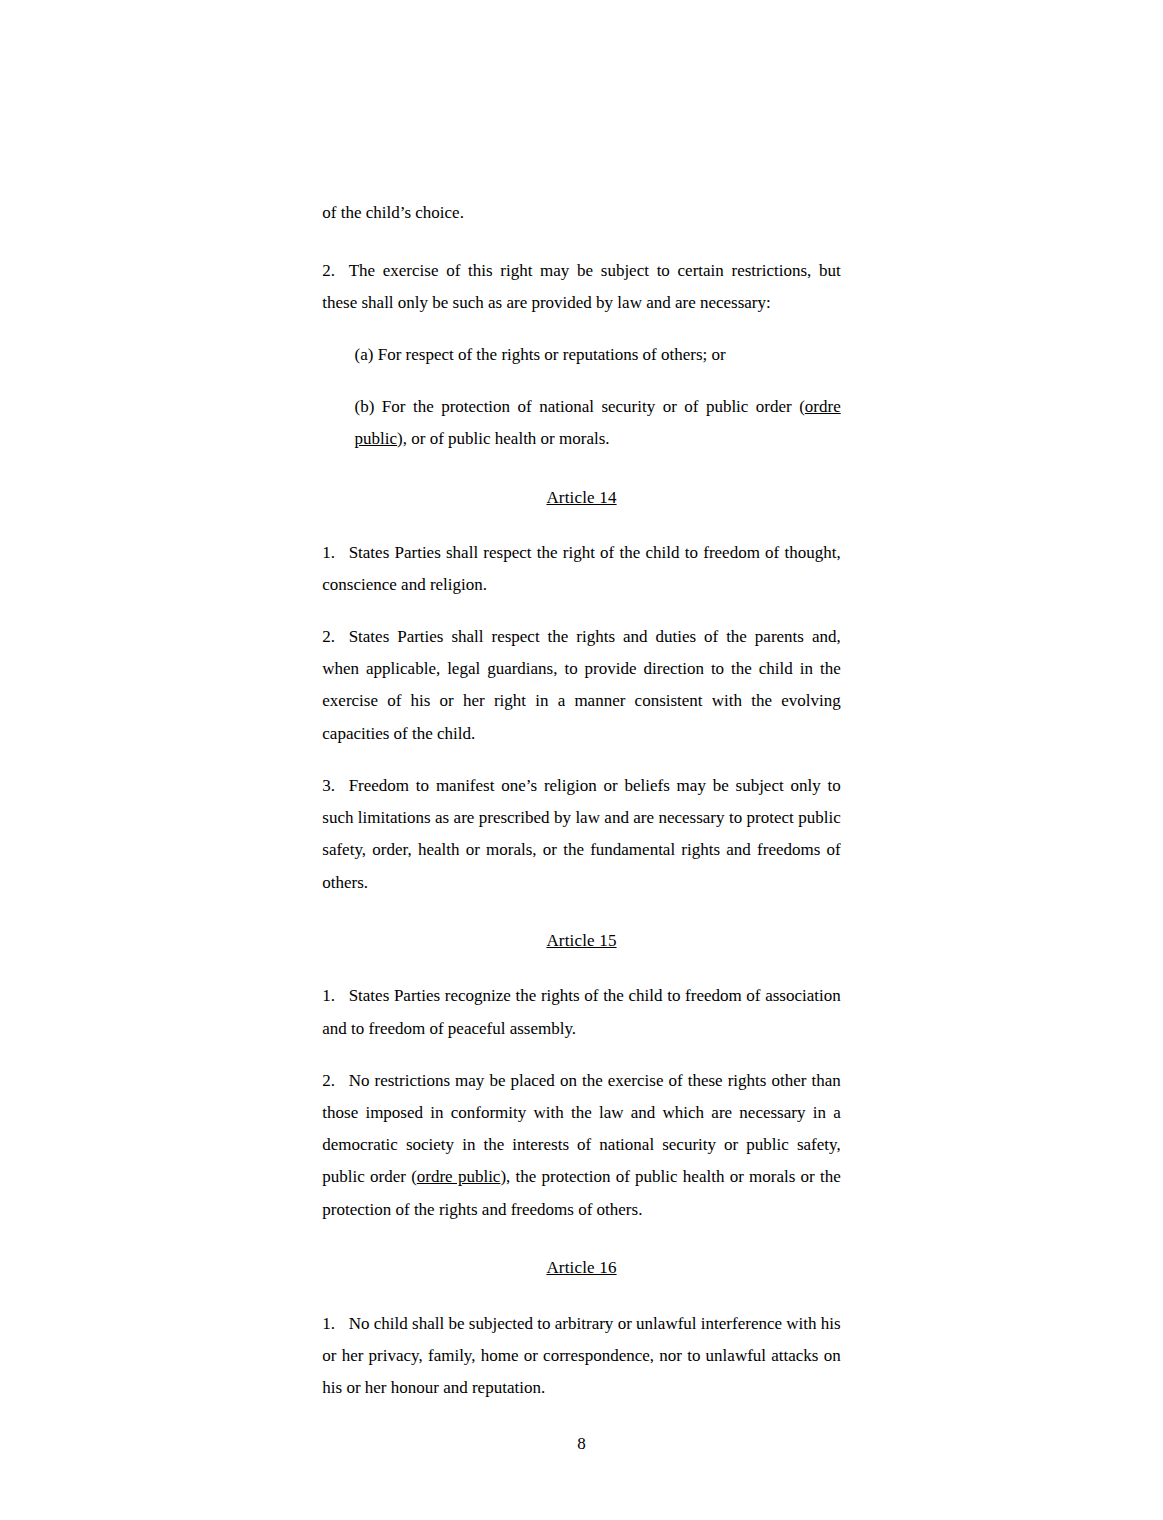of the child’s choice.
2. The exercise of this right may be subject to certain restrictions, but these shall only be such as are provided by law and are necessary:
(a) For respect of the rights or reputations of others; or
(b) For the protection of national security or of public order (ordre public), or of public health or morals.
Article 14
1. States Parties shall respect the right of the child to freedom of thought, conscience and religion.
2. States Parties shall respect the rights and duties of the parents and, when applicable, legal guardians, to provide direction to the child in the exercise of his or her right in a manner consistent with the evolving capacities of the child.
3. Freedom to manifest one’s religion or beliefs may be subject only to such limitations as are prescribed by law and are necessary to protect public safety, order, health or morals, or the fundamental rights and freedoms of others.
Article 15
1. States Parties recognize the rights of the child to freedom of association and to freedom of peaceful assembly.
2. No restrictions may be placed on the exercise of these rights other than those imposed in conformity with the law and which are necessary in a democratic society in the interests of national security or public safety, public order (ordre public), the protection of public health or morals or the protection of the rights and freedoms of others.
Article 16
1. No child shall be subjected to arbitrary or unlawful interference with his or her privacy, family, home or correspondence, nor to unlawful attacks on his or her honour and reputation.
8